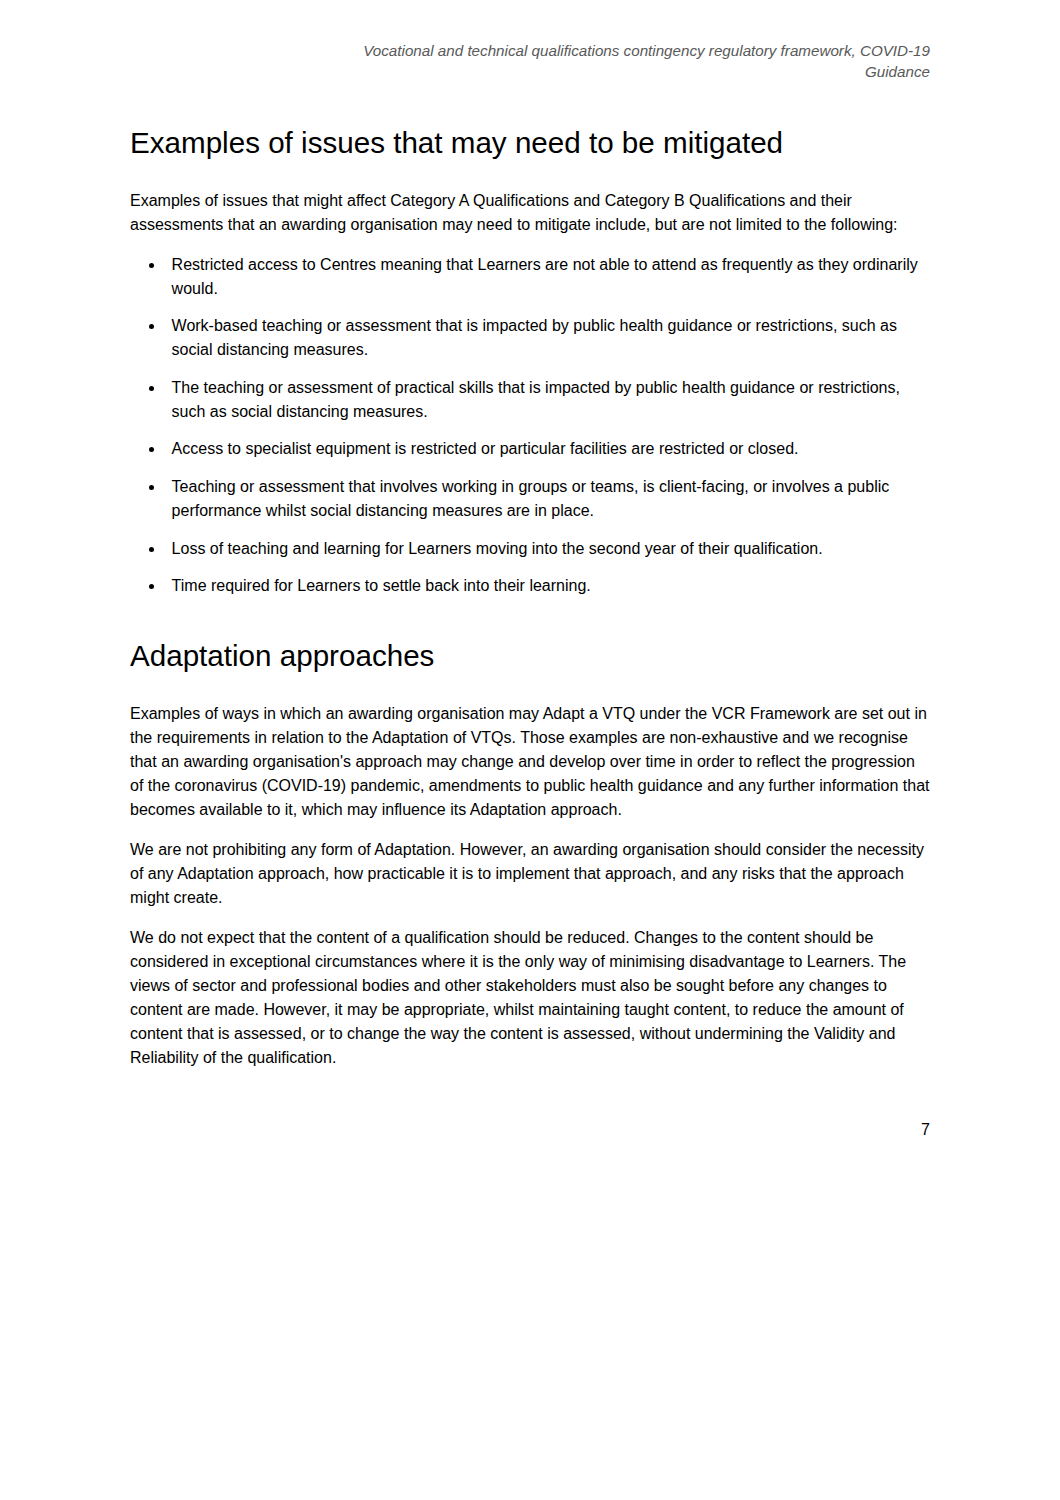Vocational and technical qualifications contingency regulatory framework, COVID-19
Guidance
Examples of issues that may need to be mitigated
Examples of issues that might affect Category A Qualifications and Category B Qualifications and their assessments that an awarding organisation may need to mitigate include, but are not limited to the following:
Restricted access to Centres meaning that Learners are not able to attend as frequently as they ordinarily would.
Work-based teaching or assessment that is impacted by public health guidance or restrictions, such as social distancing measures.
The teaching or assessment of practical skills that is impacted by public health guidance or restrictions, such as social distancing measures.
Access to specialist equipment is restricted or particular facilities are restricted or closed.
Teaching or assessment that involves working in groups or teams, is client-facing, or involves a public performance whilst social distancing measures are in place.
Loss of teaching and learning for Learners moving into the second year of their qualification.
Time required for Learners to settle back into their learning.
Adaptation approaches
Examples of ways in which an awarding organisation may Adapt a VTQ under the VCR Framework are set out in the requirements in relation to the Adaptation of VTQs. Those examples are non-exhaustive and we recognise that an awarding organisation's approach may change and develop over time in order to reflect the progression of the coronavirus (COVID-19) pandemic, amendments to public health guidance and any further information that becomes available to it, which may influence its Adaptation approach.
We are not prohibiting any form of Adaptation. However, an awarding organisation should consider the necessity of any Adaptation approach, how practicable it is to implement that approach, and any risks that the approach might create.
We do not expect that the content of a qualification should be reduced. Changes to the content should be considered in exceptional circumstances where it is the only way of minimising disadvantage to Learners. The views of sector and professional bodies and other stakeholders must also be sought before any changes to content are made. However, it may be appropriate, whilst maintaining taught content, to reduce the amount of content that is assessed, or to change the way the content is assessed, without undermining the Validity and Reliability of the qualification.
7